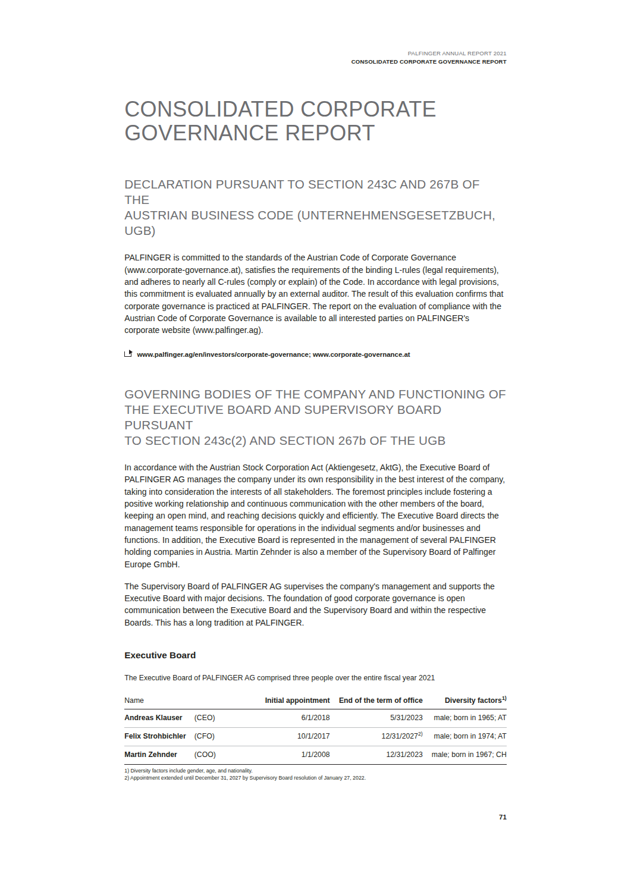PALFINGER ANNUAL REPORT 2021 CONSOLIDATED CORPORATE GOVERNANCE REPORT
CONSOLIDATED CORPORATE
GOVERNANCE REPORT
DECLARATION PURSUANT TO SECTION 243C AND 267B OF THE
AUSTRIAN BUSINESS CODE (UNTERNEHMENSGESETZBUCH,
UGB)
PALFINGER is committed to the standards of the Austrian Code of Corporate Governance (www.corporate-governance.at), satisfies the requirements of the binding L-rules (legal requirements), and adheres to nearly all C-rules (comply or explain) of the Code. In accordance with legal provisions, this commitment is evaluated annually by an external auditor. The result of this evaluation confirms that corporate governance is practiced at PALFINGER. The report on the evaluation of compliance with the Austrian Code of Corporate Governance is available to all interested parties on PALFINGER's corporate website (www.palfinger.ag).
www.palfinger.ag/en/investors/corporate-governance; www.corporate-governance.at
GOVERNING BODIES OF THE COMPANY AND FUNCTIONING OF
THE EXECUTIVE BOARD AND SUPERVISORY BOARD PURSUANT
TO SECTION 243c(2) AND SECTION 267b OF THE UGB
In accordance with the Austrian Stock Corporation Act (Aktiengesetz, AktG), the Executive Board of PALFINGER AG manages the company under its own responsibility in the best interest of the company, taking into consideration the interests of all stakeholders. The foremost principles include fostering a positive working relationship and continuous communication with the other members of the board, keeping an open mind, and reaching decisions quickly and efficiently. The Executive Board directs the management teams responsible for operations in the individual segments and/or businesses and functions. In addition, the Executive Board is represented in the management of several PALFINGER holding companies in Austria. Martin Zehnder is also a member of the Supervisory Board of Palfinger Europe GmbH.
The Supervisory Board of PALFINGER AG supervises the company's management and supports the Executive Board with major decisions. The foundation of good corporate governance is open communication between the Executive Board and the Supervisory Board and within the respective Boards. This has a long tradition at PALFINGER.
Executive Board
The Executive Board of PALFINGER AG comprised three people over the entire fiscal year 2021
| Name | | Initial appointment | End of the term of office | Diversity factors 1) |
| --- | --- | --- | --- | --- |
| Andreas Klauser | (CEO) | 6/1/2018 | 5/31/2023 | male; born in 1965; AT |
| Felix Strohbichler | (CFO) | 10/1/2017 | 12/31/2027 2) | male; born in 1974; AT |
| Martin Zehnder | (COO) | 1/1/2008 | 12/31/2023 | male; born in 1967; CH |
1) Diversity factors include gender, age, and nationality.
2) Appointment extended until December 31, 2027 by Supervisory Board resolution of January 27, 2022.
71